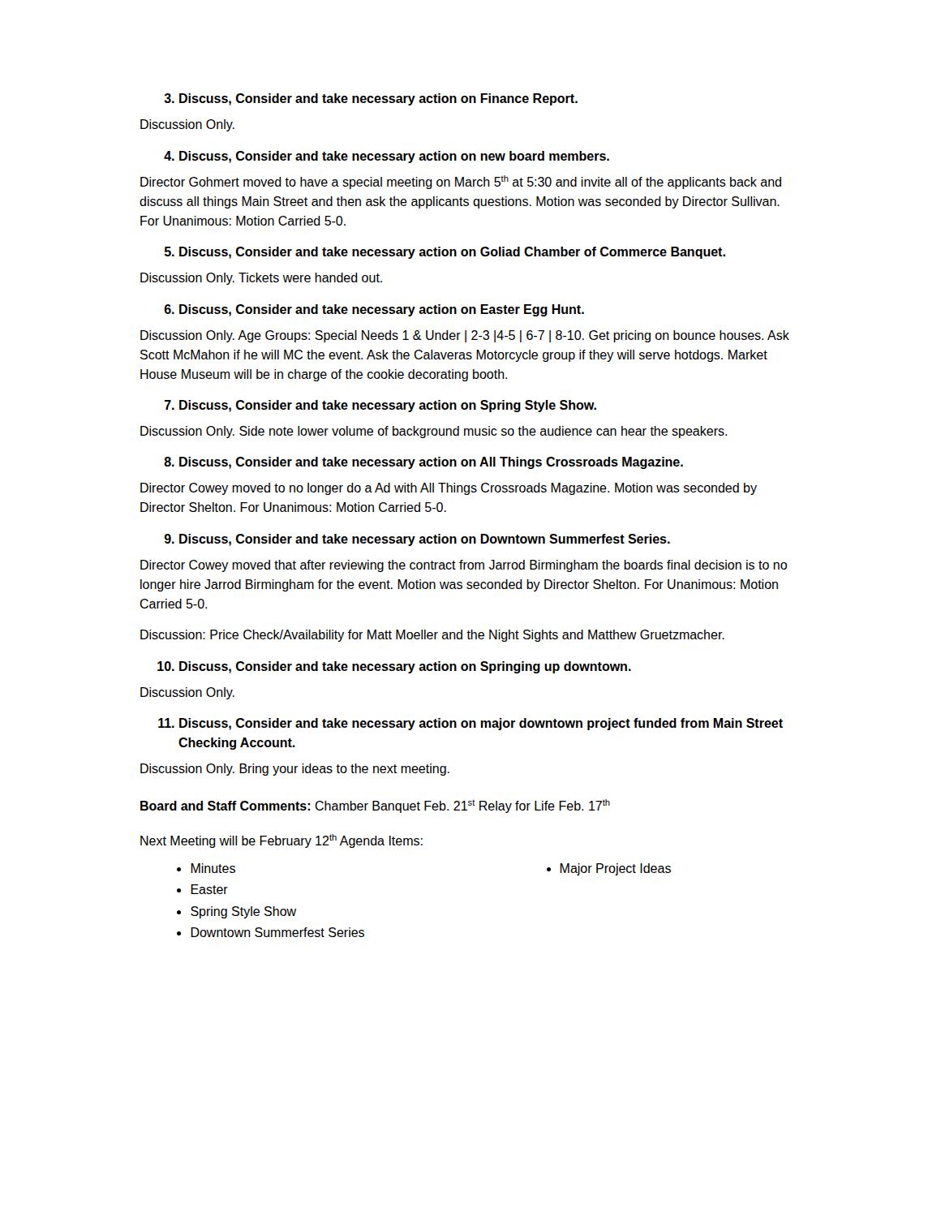Discuss, Consider and take necessary action on Finance Report.
Discussion Only.
Discuss, Consider and take necessary action on new board members.
Director Gohmert moved to have a special meeting on March 5th at 5:30 and invite all of the applicants back and discuss all things Main Street and then ask the applicants questions. Motion was seconded by Director Sullivan. For Unanimous: Motion Carried 5-0.
Discuss, Consider and take necessary action on Goliad Chamber of Commerce Banquet.
Discussion Only. Tickets were handed out.
Discuss, Consider and take necessary action on Easter Egg Hunt.
Discussion Only. Age Groups: Special Needs 1 & Under | 2-3 |4-5 | 6-7 | 8-10. Get pricing on bounce houses. Ask Scott McMahon if he will MC the event. Ask the Calaveras Motorcycle group if they will serve hotdogs. Market House Museum will be in charge of the cookie decorating booth.
Discuss, Consider and take necessary action on Spring Style Show.
Discussion Only. Side note lower volume of background music so the audience can hear the speakers.
Discuss, Consider and take necessary action on All Things Crossroads Magazine.
Director Cowey moved to no longer do a Ad with All Things Crossroads Magazine. Motion was seconded by Director Shelton. For Unanimous: Motion Carried 5-0.
Discuss, Consider and take necessary action on Downtown Summerfest Series.
Director Cowey moved that after reviewing the contract from Jarrod Birmingham the boards final decision is to no longer hire Jarrod Birmingham for the event. Motion was seconded by Director Shelton. For Unanimous: Motion Carried 5-0.
Discussion: Price Check/Availability for Matt Moeller and the Night Sights and Matthew Gruetzmacher.
Discuss, Consider and take necessary action on Springing up downtown.
Discussion Only.
Discuss, Consider and take necessary action on major downtown project funded from Main Street Checking Account.
Discussion Only. Bring your ideas to the next meeting.
Board and Staff Comments: Chamber Banquet Feb. 21st Relay for Life Feb. 17th
Next Meeting will be February 12th Agenda Items:
Minutes
Easter
Spring Style Show
Downtown Summerfest Series
Major Project Ideas